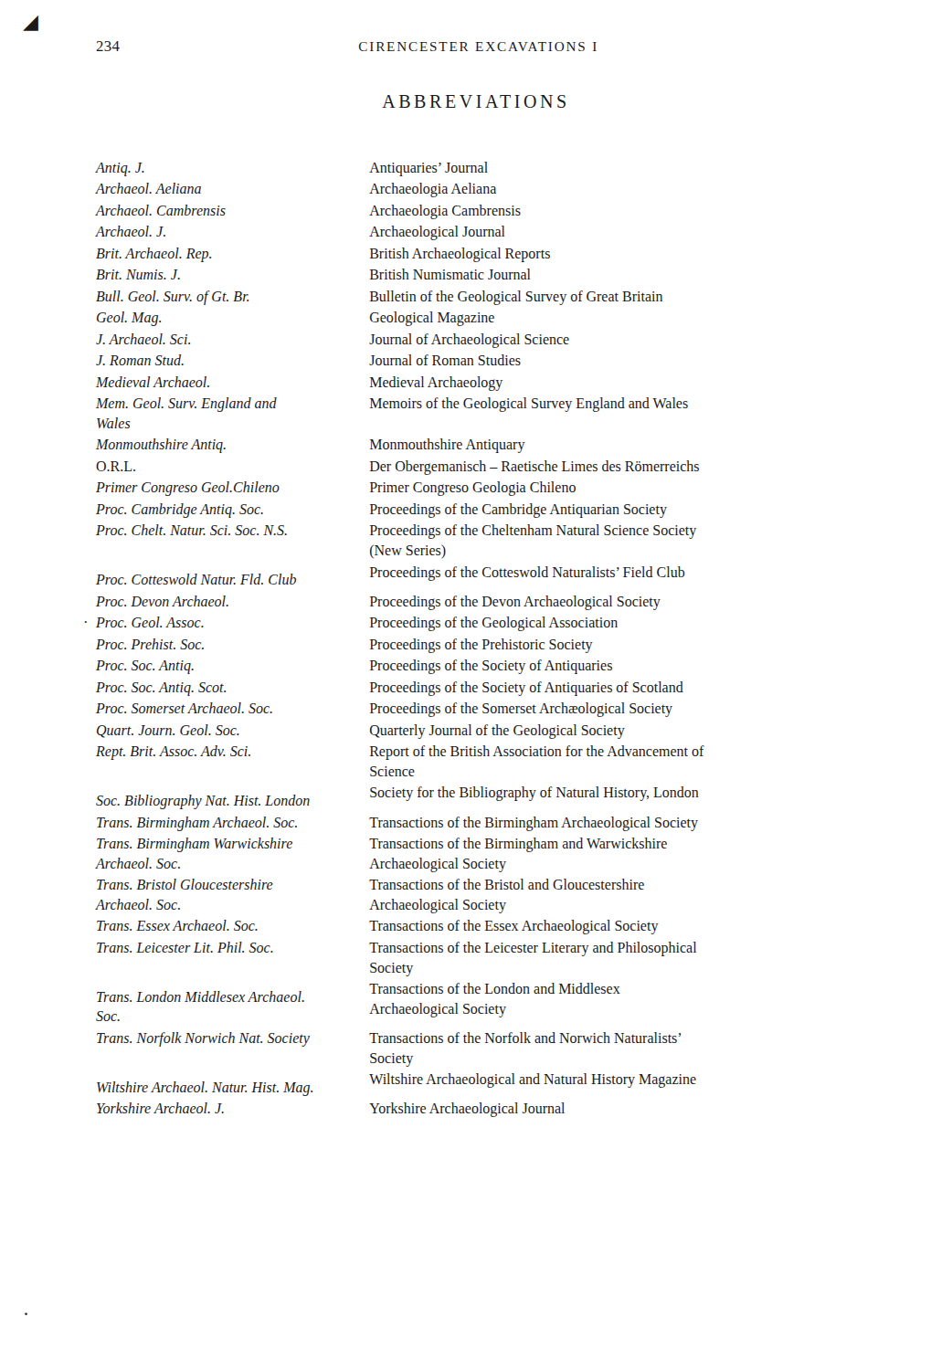◢ ·
234 Cirencester Excavations I
Abbreviations
Antiq. J.
Antiquaries’ Journal
Archaeol. Aeliana
Archaeologia Aeliana
Archaeol. Cambrensis
Archaeologia Cambrensis
Archaeol. J.
Archaeological Journal
Brit. Archaeol. Rep.
British Archaeological Reports
Brit. Numis. J.
British Numismatic Journal
Bull. Geol. Surv. of Gt. Br.
Bulletin of the Geological Survey of Great Britain
Geol. Mag.
Geological Magazine
J. Archaeol. Sci.
Journal of Archaeological Science
J. Roman Stud.
Journal of Roman Studies
Medieval Archaeol.
Medieval Archaeology
Mem. Geol. Surv. England andWales
Memoirs of the Geological Survey England and Wales
Monmouthshire Antiq.
Monmouthshire Antiquary
O.R.L.
Der Obergemanisch – Raetische Limes des Römerreichs
Primer Congreso Geol.Chileno
Primer Congreso Geologia Chileno
Proc. Cambridge Antiq. Soc.
Proceedings of the Cambridge Antiquarian Society
Proc. Chelt. Natur. Sci. Soc. N.S.
Proceedings of the Cheltenham Natural Science Society(New Series)
Proc. Cotteswold Natur. Fld. Club
Proceedings of the Cotteswold Naturalists’ Field Club
Proc. Devon Archaeol.
Proceedings of the Devon Archaeological Society
Proc. Geol. Assoc.
Proceedings of the Geological Association
Proc. Prehist. Soc.
Proceedings of the Prehistoric Society
Proc. Soc. Antiq.
Proceedings of the Society of Antiquaries
Proc. Soc. Antiq. Scot.
Proceedings of the Society of Antiquaries of Scotland
Proc. Somerset Archaeol. Soc.
Proceedings of the Somerset Archæological Society
Quart. Journ. Geol. Soc.
Quarterly Journal of the Geological Society
Rept. Brit. Assoc. Adv. Sci.
Report of the British Association for the Advancement ofScience
Soc. Bibliography Nat. Hist. London
Society for the Bibliography of Natural History, London
Trans. Birmingham Archaeol. Soc.
Transactions of the Birmingham Archaeological Society
Trans. Birmingham WarwickshireArchaeol. Soc.
Transactions of the Birmingham and WarwickshireArchaeological Society
Trans. Bristol GloucestershireArchaeol. Soc.
Transactions of the Bristol and GloucestershireArchaeological Society
Trans. Essex Archaeol. Soc.
Transactions of the Essex Archaeological Society
Trans. Leicester Lit. Phil. Soc.
Transactions of the Leicester Literary and PhilosophicalSociety
Trans. London Middlesex Archaeol.Soc.
Transactions of the London and MiddlesexArchaeological Society
Trans. Norfolk Norwich Nat. Society
Transactions of the Norfolk and Norwich Naturalists’Society
Wiltshire Archaeol. Natur. Hist. Mag.
Wiltshire Archaeological and Natural History Magazine
Yorkshire Archaeol. J.
Yorkshire Archaeological Journal